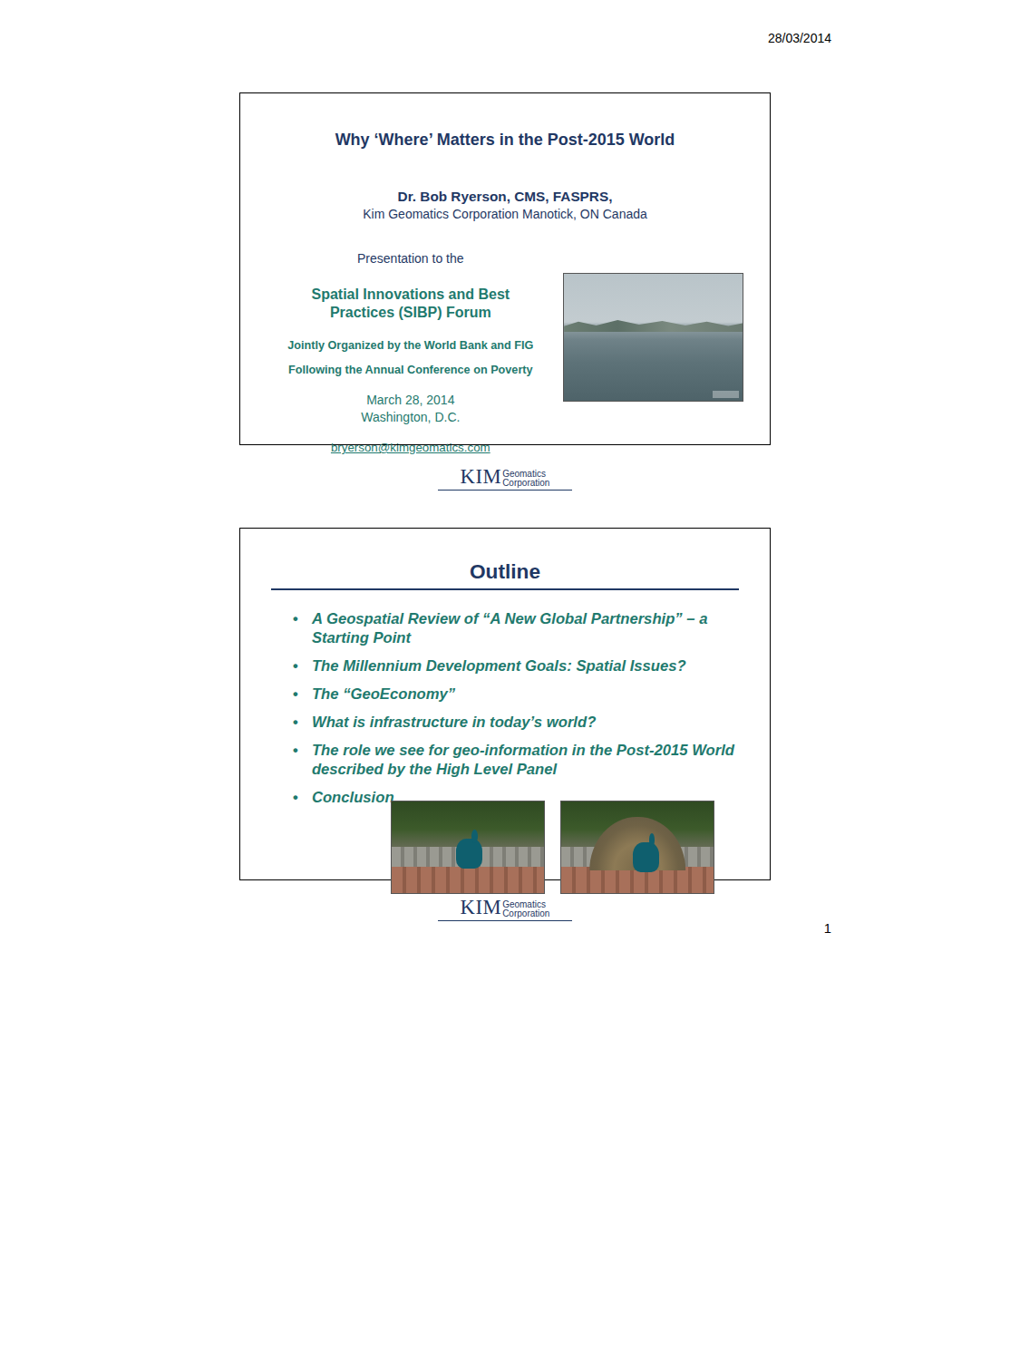28/03/2014
Why ‘Where’ Matters in the Post-2015 World
Dr. Bob Ryerson, CMS, FASPRS,
Kim Geomatics Corporation Manotick, ON Canada
Presentation to the
Spatial Innovations and Best
Practices (SIBP) Forum
Jointly Organized by the World Bank and FIG
Following the Annual Conference on Poverty
March 28, 2014
Washington, D.C.
bryerson@kimgeomatics.com
KIM Geomatics
Corporation
Outline
A Geospatial Review of “A New Global Partnership” – a Starting Point
The Millennium Development Goals: Spatial Issues?
The “GeoEconomy”
What is infrastructure in today’s world?
The role we see for geo-information in the Post-2015 World described by the High Level Panel
Conclusion
KIM Geomatics
Corporation
1